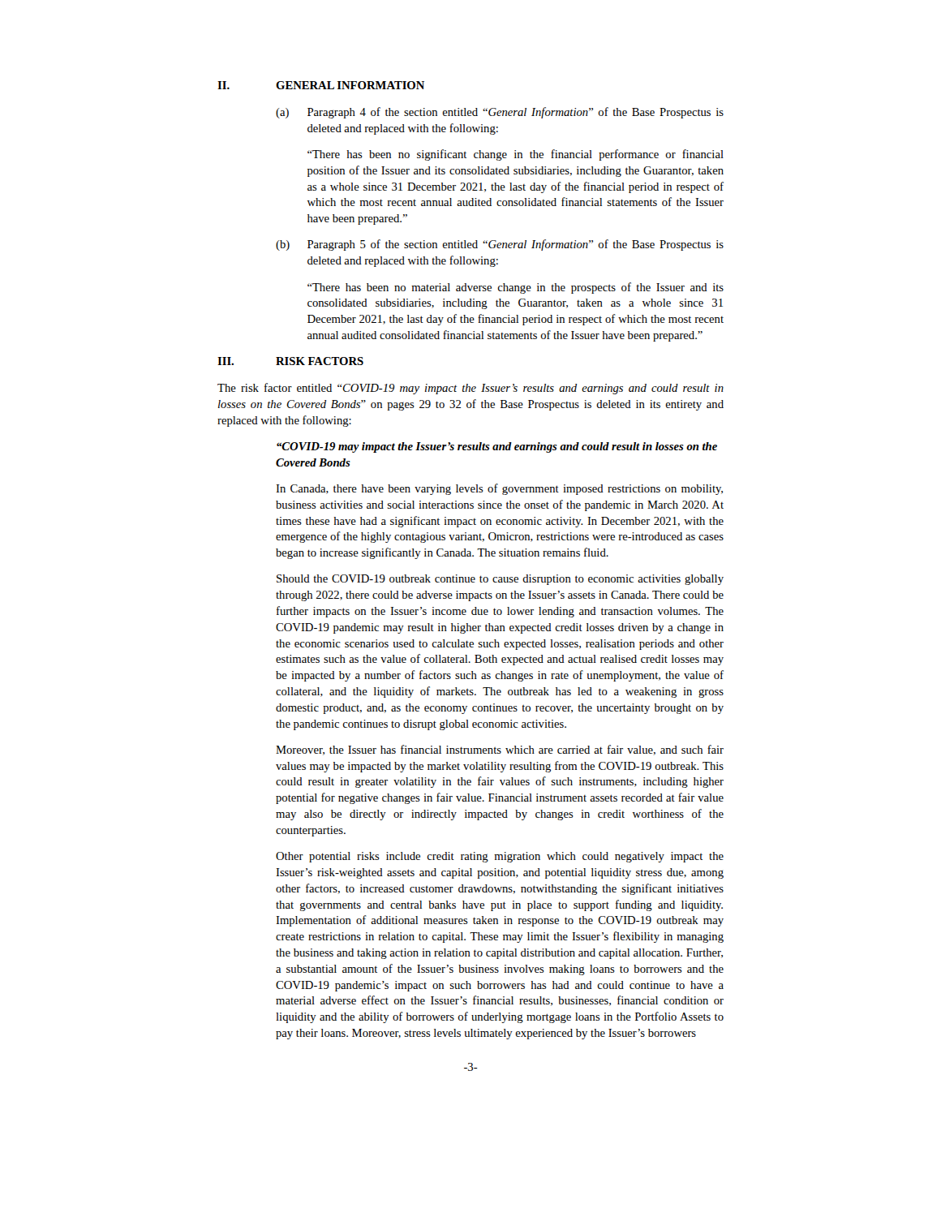II. GENERAL INFORMATION
(a) Paragraph 4 of the section entitled “General Information” of the Base Prospectus is deleted and replaced with the following:
“There has been no significant change in the financial performance or financial position of the Issuer and its consolidated subsidiaries, including the Guarantor, taken as a whole since 31 December 2021, the last day of the financial period in respect of which the most recent annual audited consolidated financial statements of the Issuer have been prepared.”
(b) Paragraph 5 of the section entitled “General Information” of the Base Prospectus is deleted and replaced with the following:
“There has been no material adverse change in the prospects of the Issuer and its consolidated subsidiaries, including the Guarantor, taken as a whole since 31 December 2021, the last day of the financial period in respect of which the most recent annual audited consolidated financial statements of the Issuer have been prepared.”
III. RISK FACTORS
The risk factor entitled “COVID-19 may impact the Issuer’s results and earnings and could result in losses on the Covered Bonds” on pages 29 to 32 of the Base Prospectus is deleted in its entirety and replaced with the following:
“COVID-19 may impact the Issuer’s results and earnings and could result in losses on the Covered Bonds
In Canada, there have been varying levels of government imposed restrictions on mobility, business activities and social interactions since the onset of the pandemic in March 2020. At times these have had a significant impact on economic activity. In December 2021, with the emergence of the highly contagious variant, Omicron, restrictions were re-introduced as cases began to increase significantly in Canada. The situation remains fluid.
Should the COVID-19 outbreak continue to cause disruption to economic activities globally through 2022, there could be adverse impacts on the Issuer’s assets in Canada. There could be further impacts on the Issuer’s income due to lower lending and transaction volumes. The COVID-19 pandemic may result in higher than expected credit losses driven by a change in the economic scenarios used to calculate such expected losses, realisation periods and other estimates such as the value of collateral. Both expected and actual realised credit losses may be impacted by a number of factors such as changes in rate of unemployment, the value of collateral, and the liquidity of markets. The outbreak has led to a weakening in gross domestic product, and, as the economy continues to recover, the uncertainty brought on by the pandemic continues to disrupt global economic activities.
Moreover, the Issuer has financial instruments which are carried at fair value, and such fair values may be impacted by the market volatility resulting from the COVID-19 outbreak. This could result in greater volatility in the fair values of such instruments, including higher potential for negative changes in fair value. Financial instrument assets recorded at fair value may also be directly or indirectly impacted by changes in credit worthiness of the counterparties.
Other potential risks include credit rating migration which could negatively impact the Issuer’s risk-weighted assets and capital position, and potential liquidity stress due, among other factors, to increased customer drawdowns, notwithstanding the significant initiatives that governments and central banks have put in place to support funding and liquidity. Implementation of additional measures taken in response to the COVID-19 outbreak may create restrictions in relation to capital. These may limit the Issuer’s flexibility in managing the business and taking action in relation to capital distribution and capital allocation. Further, a substantial amount of the Issuer’s business involves making loans to borrowers and the COVID-19 pandemic’s impact on such borrowers has had and could continue to have a material adverse effect on the Issuer’s financial results, businesses, financial condition or liquidity and the ability of borrowers of underlying mortgage loans in the Portfolio Assets to pay their loans. Moreover, stress levels ultimately experienced by the Issuer’s borrowers
-3-